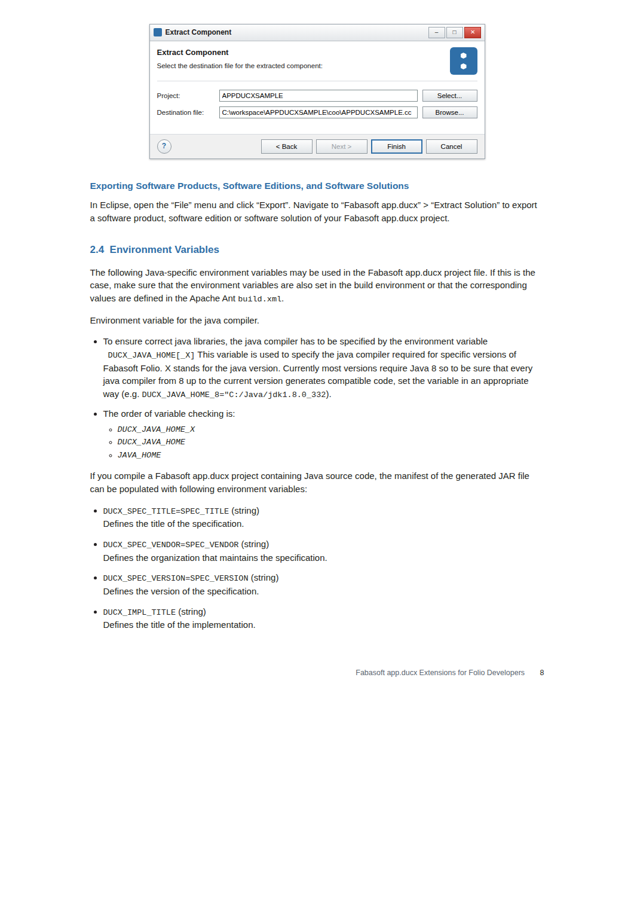Extract Component
–□✕
Extract Component
Select the destination file for the extracted component:
Project: Select...
Destination file: Browse...
?
< Back Next > Finish Cancel
Exporting Software Products, Software Editions, and Software Solutions
In Eclipse, open the “File” menu and click “Export”. Navigate to “Fabasoft app.ducx” > “Extract Solution” to export a software product, software edition or software solution of your Fabasoft app.ducx project.
2.4 Environment Variables
The following Java-specific environment variables may be used in the Fabasoft app.ducx project file. If this is the case, make sure that the environment variables are also set in the build environment or that the corresponding values are defined in the Apache Ant build.xml.
Environment variable for the java compiler.
To ensure correct java libraries, the java compiler has to be specified by the environment variable DUCX_JAVA_HOME[_X] This variable is used to specify the java compiler required for specific versions of Fabasoft Folio. X stands for the java version. Currently most versions require Java 8 so to be sure that every java compiler from 8 up to the current version generates compatible code, set the variable in an appropriate way (e.g. DUCX_JAVA_HOME_8="C:/Java/jdk1.8.0_332).
The order of variable checking is:
DUCX_JAVA_HOME_X
DUCX_JAVA_HOME
JAVA_HOME
If you compile a Fabasoft app.ducx project containing Java source code, the manifest of the generated JAR file can be populated with following environment variables:
DUCX_SPEC_TITLE=SPEC_TITLE (string)
Defines the title of the specification.
DUCX_SPEC_VENDOR=SPEC_VENDOR (string)
Defines the organization that maintains the specification.
DUCX_SPEC_VERSION=SPEC_VERSION (string)
Defines the version of the specification.
DUCX_IMPL_TITLE (string)
Defines the title of the implementation.
Fabasoft app.ducx Extensions for Folio Developers 8